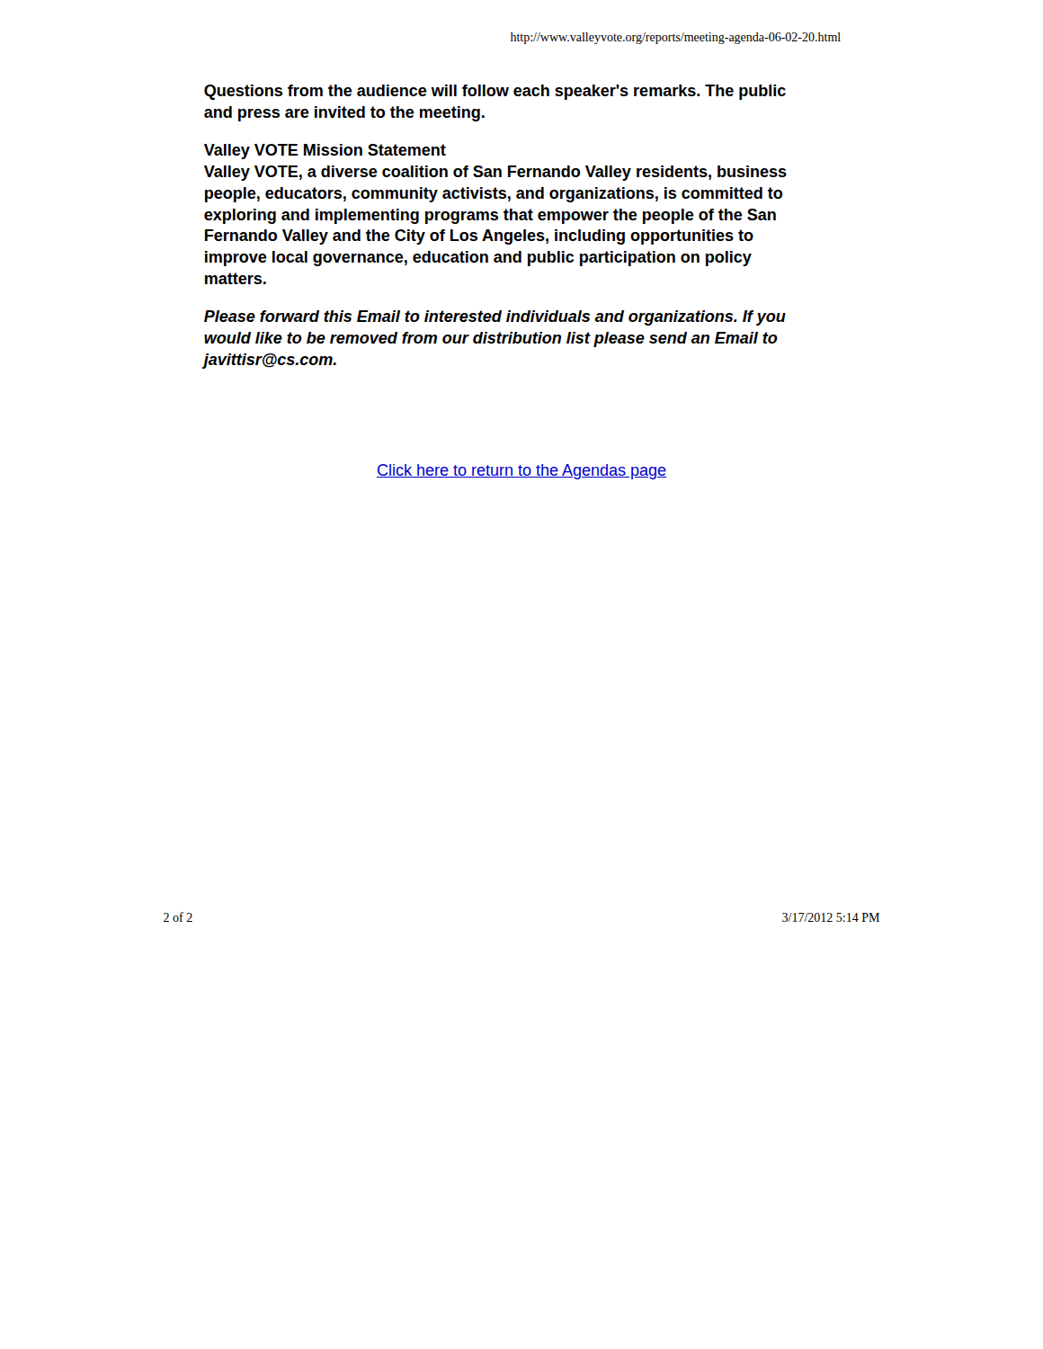http://www.valleyvote.org/reports/meeting-agenda-06-02-20.html
Questions from the audience will follow each speaker's remarks. The public and press are invited to the meeting.
Valley VOTE Mission Statement
Valley VOTE, a diverse coalition of San Fernando Valley residents, business people, educators, community activists, and organizations, is committed to exploring and implementing programs that empower the people of the San Fernando Valley and the City of Los Angeles, including opportunities to improve local governance, education and public participation on policy matters.
Please forward this Email to interested individuals and organizations. If you would like to be removed from our distribution list please send an Email to javittisr@cs.com.
Click here to return to the Agendas page
2 of 2 3/17/2012 5:14 PM